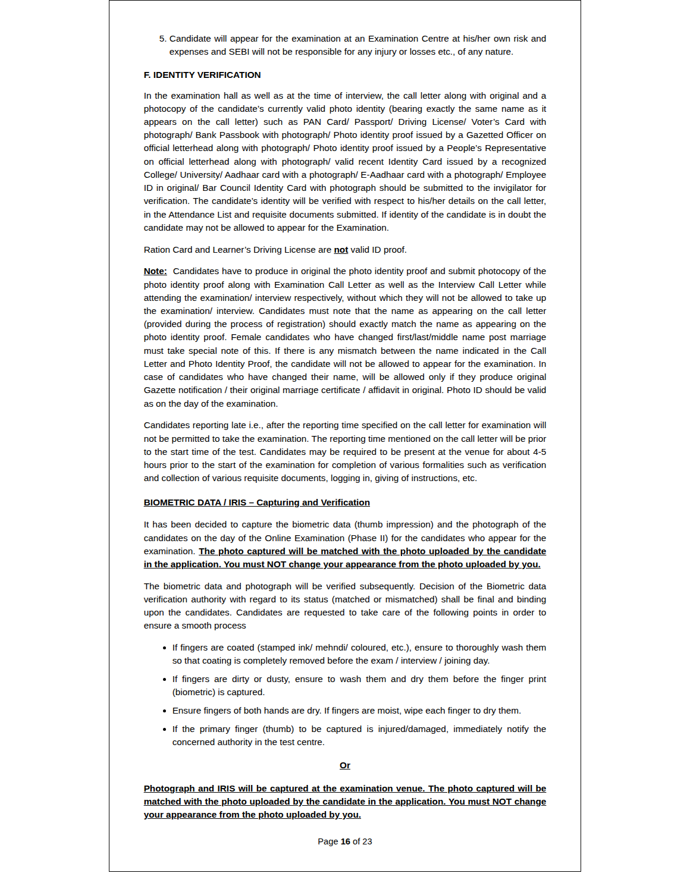Candidate will appear for the examination at an Examination Centre at his/her own risk and expenses and SEBI will not be responsible for any injury or losses etc., of any nature.
F. IDENTITY VERIFICATION
In the examination hall as well as at the time of interview, the call letter along with original and a photocopy of the candidate’s currently valid photo identity (bearing exactly the same name as it appears on the call letter) such as PAN Card/ Passport/ Driving License/ Voter’s Card with photograph/ Bank Passbook with photograph/ Photo identity proof issued by a Gazetted Officer on official letterhead along with photograph/ Photo identity proof issued by a People’s Representative on official letterhead along with photograph/ valid recent Identity Card issued by a recognized College/ University/ Aadhaar card with a photograph/ E-Aadhaar card with a photograph/ Employee ID in original/ Bar Council Identity Card with photograph should be submitted to the invigilator for verification. The candidate’s identity will be verified with respect to his/her details on the call letter, in the Attendance List and requisite documents submitted. If identity of the candidate is in doubt the candidate may not be allowed to appear for the Examination.
Ration Card and Learner’s Driving License are not valid ID proof.
Note: Candidates have to produce in original the photo identity proof and submit photocopy of the photo identity proof along with Examination Call Letter as well as the Interview Call Letter while attending the examination/ interview respectively, without which they will not be allowed to take up the examination/ interview. Candidates must note that the name as appearing on the call letter (provided during the process of registration) should exactly match the name as appearing on the photo identity proof. Female candidates who have changed first/last/middle name post marriage must take special note of this. If there is any mismatch between the name indicated in the Call Letter and Photo Identity Proof, the candidate will not be allowed to appear for the examination. In case of candidates who have changed their name, will be allowed only if they produce original Gazette notification / their original marriage certificate / affidavit in original. Photo ID should be valid as on the day of the examination.
Candidates reporting late i.e., after the reporting time specified on the call letter for examination will not be permitted to take the examination. The reporting time mentioned on the call letter will be prior to the start time of the test. Candidates may be required to be present at the venue for about 4-5 hours prior to the start of the examination for completion of various formalities such as verification and collection of various requisite documents, logging in, giving of instructions, etc.
BIOMETRIC DATA / IRIS – Capturing and Verification
It has been decided to capture the biometric data (thumb impression) and the photograph of the candidates on the day of the Online Examination (Phase II) for the candidates who appear for the examination. The photo captured will be matched with the photo uploaded by the candidate in the application. You must NOT change your appearance from the photo uploaded by you.
The biometric data and photograph will be verified subsequently. Decision of the Biometric data verification authority with regard to its status (matched or mismatched) shall be final and binding upon the candidates. Candidates are requested to take care of the following points in order to ensure a smooth process
If fingers are coated (stamped ink/ mehndi/ coloured, etc.), ensure to thoroughly wash them so that coating is completely removed before the exam / interview / joining day.
If fingers are dirty or dusty, ensure to wash them and dry them before the finger print (biometric) is captured.
Ensure fingers of both hands are dry. If fingers are moist, wipe each finger to dry them.
If the primary finger (thumb) to be captured is injured/damaged, immediately notify the concerned authority in the test centre.
Or
Photograph and IRIS will be captured at the examination venue. The photo captured will be matched with the photo uploaded by the candidate in the application. You must NOT change your appearance from the photo uploaded by you.
Page 16 of 23